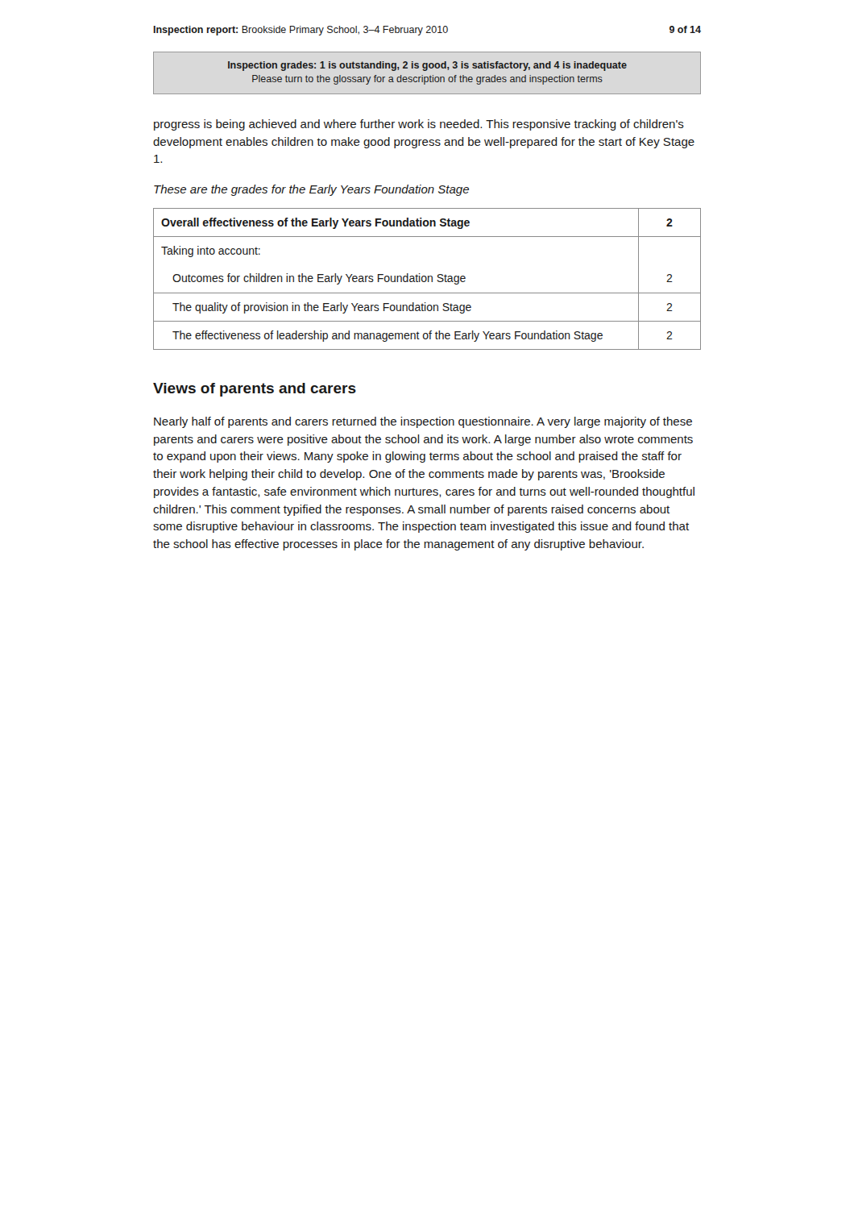Inspection report: Brookside Primary School, 3–4 February 2010
9 of 14
Inspection grades: 1 is outstanding, 2 is good, 3 is satisfactory, and 4 is inadequate
Please turn to the glossary for a description of the grades and inspection terms
progress is being achieved and where further work is needed. This responsive tracking of children's development enables children to make good progress and be well-prepared for the start of Key Stage 1.
These are the grades for the Early Years Foundation Stage
| Overall effectiveness of the Early Years Foundation Stage | 2 |
| Taking into account: | |
| Outcomes for children in the Early Years Foundation Stage | 2 |
| The quality of provision in the Early Years Foundation Stage | 2 |
| The effectiveness of leadership and management of the Early Years Foundation Stage | 2 |
Views of parents and carers
Nearly half of parents and carers returned the inspection questionnaire. A very large majority of these parents and carers were positive about the school and its work. A large number also wrote comments to expand upon their views. Many spoke in glowing terms about the school and praised the staff for their work helping their child to develop. One of the comments made by parents was, 'Brookside provides a fantastic, safe environment which nurtures, cares for and turns out well-rounded thoughtful children.' This comment typified the responses. A small number of parents raised concerns about some disruptive behaviour in classrooms. The inspection team investigated this issue and found that the school has effective processes in place for the management of any disruptive behaviour.